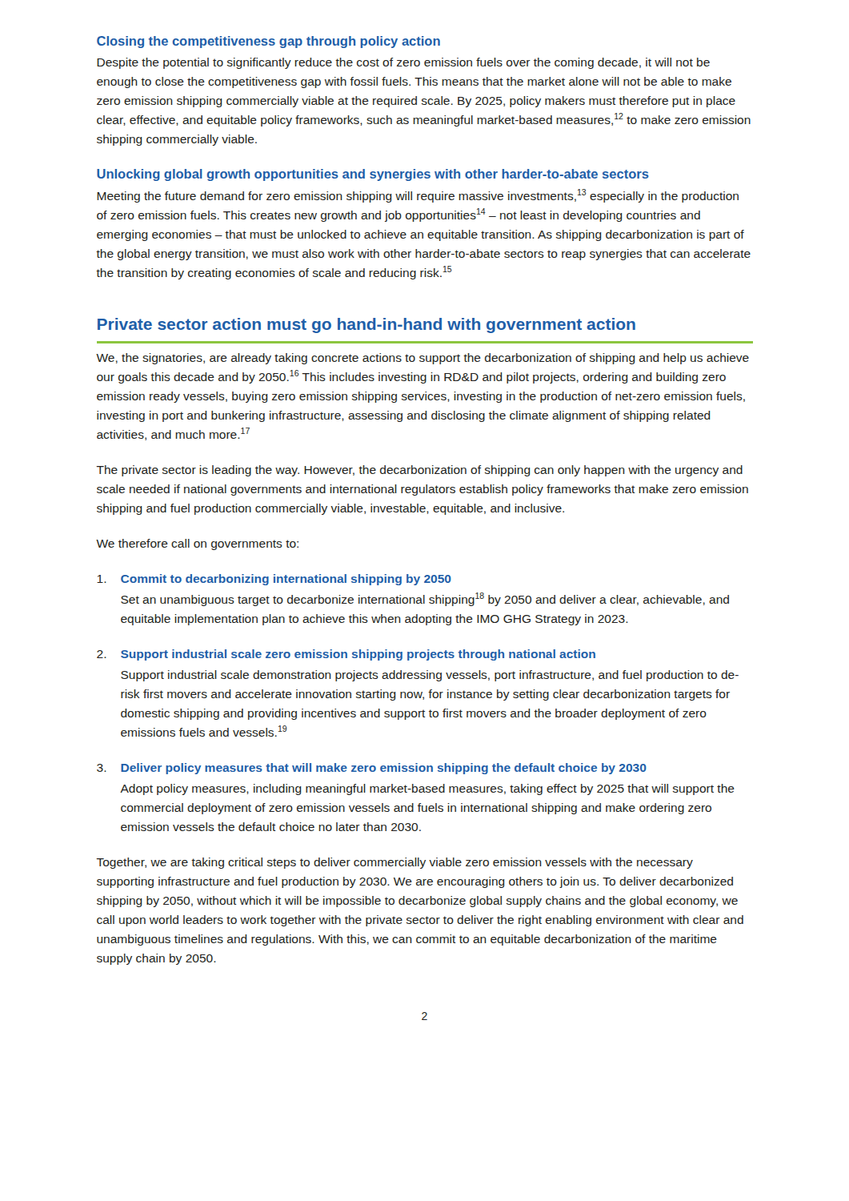Closing the competitiveness gap through policy action
Despite the potential to significantly reduce the cost of zero emission fuels over the coming decade, it will not be enough to close the competitiveness gap with fossil fuels. This means that the market alone will not be able to make zero emission shipping commercially viable at the required scale. By 2025, policy makers must therefore put in place clear, effective, and equitable policy frameworks, such as meaningful market-based measures,12 to make zero emission shipping commercially viable.
Unlocking global growth opportunities and synergies with other harder-to-abate sectors
Meeting the future demand for zero emission shipping will require massive investments,13 especially in the production of zero emission fuels. This creates new growth and job opportunities14 – not least in developing countries and emerging economies – that must be unlocked to achieve an equitable transition. As shipping decarbonization is part of the global energy transition, we must also work with other harder-to-abate sectors to reap synergies that can accelerate the transition by creating economies of scale and reducing risk.15
Private sector action must go hand-in-hand with government action
We, the signatories, are already taking concrete actions to support the decarbonization of shipping and help us achieve our goals this decade and by 2050.16 This includes investing in RD&D and pilot projects, ordering and building zero emission ready vessels, buying zero emission shipping services, investing in the production of net-zero emission fuels, investing in port and bunkering infrastructure, assessing and disclosing the climate alignment of shipping related activities, and much more.17
The private sector is leading the way. However, the decarbonization of shipping can only happen with the urgency and scale needed if national governments and international regulators establish policy frameworks that make zero emission shipping and fuel production commercially viable, investable, equitable, and inclusive.
We therefore call on governments to:
Commit to decarbonizing international shipping by 2050 Set an unambiguous target to decarbonize international shipping18 by 2050 and deliver a clear, achievable, and equitable implementation plan to achieve this when adopting the IMO GHG Strategy in 2023.
Support industrial scale zero emission shipping projects through national action Support industrial scale demonstration projects addressing vessels, port infrastructure, and fuel production to de-risk first movers and accelerate innovation starting now, for instance by setting clear decarbonization targets for domestic shipping and providing incentives and support to first movers and the broader deployment of zero emissions fuels and vessels.19
Deliver policy measures that will make zero emission shipping the default choice by 2030 Adopt policy measures, including meaningful market-based measures, taking effect by 2025 that will support the commercial deployment of zero emission vessels and fuels in international shipping and make ordering zero emission vessels the default choice no later than 2030.
Together, we are taking critical steps to deliver commercially viable zero emission vessels with the necessary supporting infrastructure and fuel production by 2030. We are encouraging others to join us. To deliver decarbonized shipping by 2050, without which it will be impossible to decarbonize global supply chains and the global economy, we call upon world leaders to work together with the private sector to deliver the right enabling environment with clear and unambiguous timelines and regulations. With this, we can commit to an equitable decarbonization of the maritime supply chain by 2050.
2